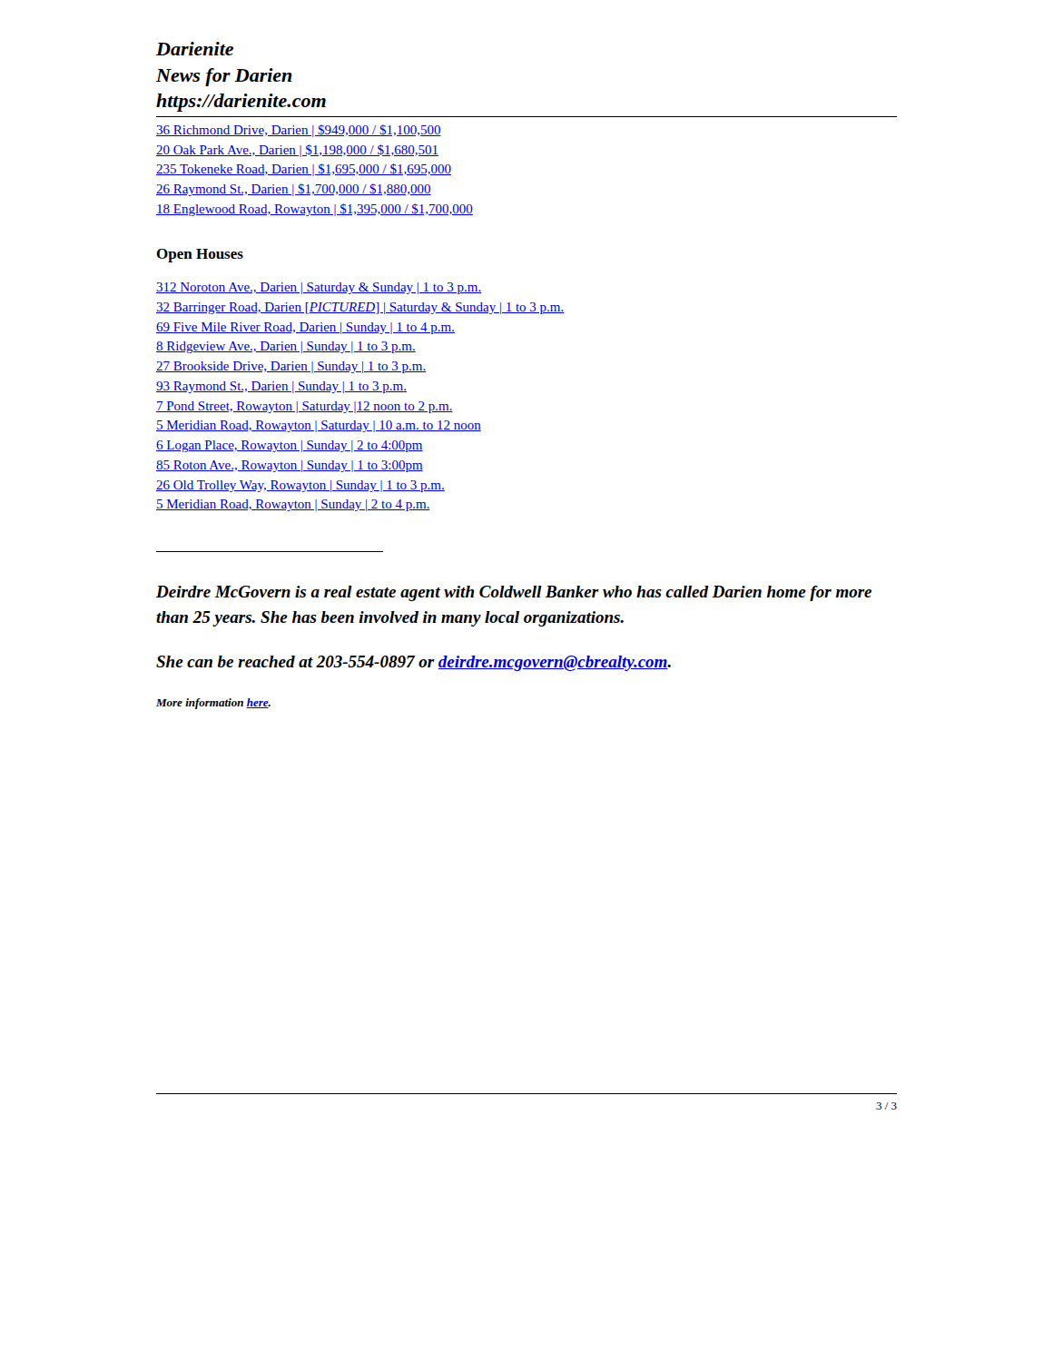Darienite News for Darien https://darienite.com
36 Richmond Drive, Darien | $949,000 / $1,100,500
20 Oak Park Ave., Darien | $1,198,000 / $1,680,501
235 Tokeneke Road, Darien | $1,695,000 / $1,695,000
26 Raymond St., Darien | $1,700,000 / $1,880,000
18 Englewood Road, Rowayton | $1,395,000 / $1,700,000
Open Houses
312 Noroton Ave., Darien | Saturday & Sunday | 1 to 3 p.m.
32 Barringer Road, Darien [PICTURED] | Saturday & Sunday | 1 to 3 p.m.
69 Five Mile River Road, Darien | Sunday | 1 to 4 p.m.
8 Ridgeview Ave., Darien | Sunday | 1 to 3 p.m.
27 Brookside Drive, Darien | Sunday | 1 to 3 p.m.
93 Raymond St., Darien | Sunday | 1 to 3 p.m.
7 Pond Street, Rowayton | Saturday |12 noon to 2 p.m.
5 Meridian Road, Rowayton | Saturday | 10 a.m. to 12 noon
6 Logan Place, Rowayton | Sunday | 2 to 4:00pm
85 Roton Ave., Rowayton | Sunday | 1 to 3:00pm
26 Old Trolley Way, Rowayton | Sunday | 1 to 3 p.m.
5 Meridian Road, Rowayton | Sunday | 2 to 4 p.m.
Deirdre McGovern is a real estate agent with Coldwell Banker who has called Darien home for more than 25 years. She has been involved in many local organizations.
She can be reached at 203-554-0897 or deirdre.mcgovern@cbrealty.com.
More information here.
3 / 3